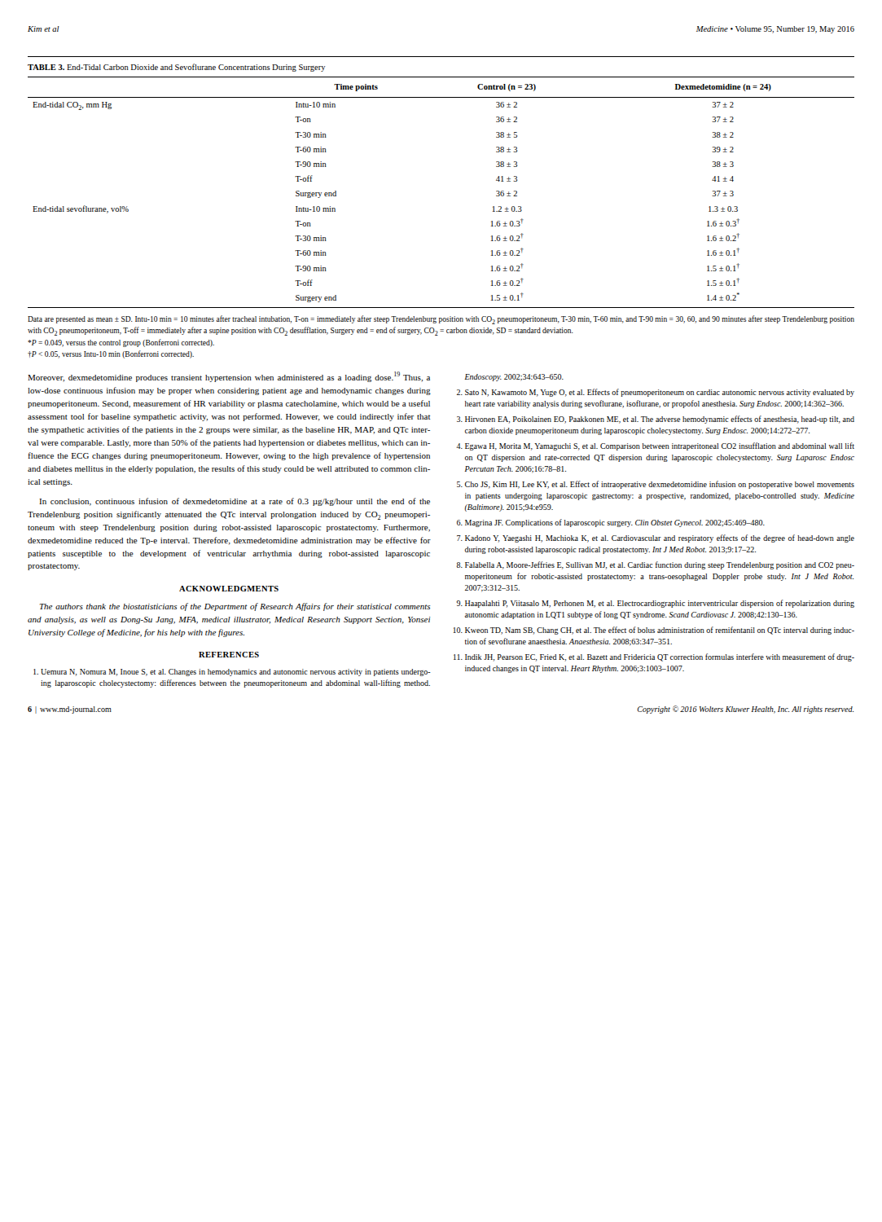Kim et al
Medicine • Volume 95, Number 19, May 2016
TABLE 3. End-Tidal Carbon Dioxide and Sevoflurane Concentrations During Surgery
| | Time points | Control (n = 23) | Dexmedetomidine (n = 24) |
| --- | --- | --- | --- |
| End-tidal CO 2 , mm Hg | Intu-10 min | 36 ± 2 | 37 ± 2 |
| | T-on | 36 ± 2 | 37 ± 2 |
| | T-30 min | 38 ± 5 | 38 ± 2 |
| | T-60 min | 38 ± 3 | 39 ± 2 |
| | T-90 min | 38 ± 3 | 38 ± 3 |
| | T-off | 41 ± 3 | 41 ± 4 |
| | Surgery end | 36 ± 2 | 37 ± 3 |
| End-tidal sevoflurane, vol% | Intu-10 min | 1.2 ± 0.3 | 1.3 ± 0.3 |
| | T-on | 1.6 ± 0.3 † | 1.6 ± 0.3 † |
| | T-30 min | 1.6 ± 0.2 † | 1.6 ± 0.2 † |
| | T-60 min | 1.6 ± 0.2 † | 1.6 ± 0.1 † |
| | T-90 min | 1.6 ± 0.2 † | 1.5 ± 0.1 † |
| | T-off | 1.6 ± 0.2 † | 1.5 ± 0.1 † |
| | Surgery end | 1.5 ± 0.1 † | 1.4 ± 0.2 * |
Data are presented as mean ± SD. Intu-10 min = 10 minutes after tracheal intubation, T-on = immediately after steep Trendelenburg position with CO2 pneumoperitoneum, T-30 min, T-60 min, and T-90 min = 30, 60, and 90 minutes after steep Trendelenburg position with CO2 pneumoperitoneum, T-off = immediately after a supine position with CO2 desufflation, Surgery end = end of surgery, CO2 = carbon dioxide, SD = standard deviation.
*P = 0.049, versus the control group (Bonferroni corrected).
†P < 0.05, versus Intu-10 min (Bonferroni corrected).
Moreover, dexmedetomidine produces transient hypertension when administered as a loading dose.19 Thus, a low-dose continuous infusion may be proper when considering patient age and hemodynamic changes during pneumoperitoneum. Second, measurement of HR variability or plasma catecholamine, which would be a useful assessment tool for baseline sympathetic activity, was not performed. However, we could indirectly infer that the sympathetic activities of the patients in the 2 groups were similar, as the baseline HR, MAP, and QTc interval were comparable. Lastly, more than 50% of the patients had hypertension or diabetes mellitus, which can influence the ECG changes during pneumoperitoneum. However, owing to the high prevalence of hypertension and diabetes mellitus in the elderly population, the results of this study could be well attributed to common clinical settings.
In conclusion, continuous infusion of dexmedetomidine at a rate of 0.3 µg/kg/hour until the end of the Trendelenburg position significantly attenuated the QTc interval prolongation induced by CO2 pneumoperitoneum with steep Trendelenburg position during robot-assisted laparoscopic prostatectomy. Furthermore, dexmedetomidine reduced the Tp-e interval. Therefore, dexmedetomidine administration may be effective for patients susceptible to the development of ventricular arrhythmia during robot-assisted laparoscopic prostatectomy.
Acknowledgments
The authors thank the biostatisticians of the Department of Research Affairs for their statistical comments and analysis, as well as Dong-Su Jang, MFA, medical illustrator, Medical Research Support Section, Yonsei University College of Medicine, for his help with the figures.
References
Uemura N, Nomura M, Inoue S, et al. Changes in hemodynamics and autonomic nervous activity in patients undergoing laparoscopic cholecystectomy: differences between the pneumoperitoneum and abdominal wall-lifting method. Endoscopy. 2002;34:643–650.
Sato N, Kawamoto M, Yuge O, et al. Effects of pneumoperitoneum on cardiac autonomic nervous activity evaluated by heart rate variability analysis during sevoflurane, isoflurane, or propofol anesthesia. Surg Endosc. 2000;14:362–366.
Hirvonen EA, Poikolainen EO, Paakkonen ME, et al. The adverse hemodynamic effects of anesthesia, head-up tilt, and carbon dioxide pneumoperitoneum during laparoscopic cholecystectomy. Surg Endosc. 2000;14:272–277.
Egawa H, Morita M, Yamaguchi S, et al. Comparison between intraperitoneal CO2 insufflation and abdominal wall lift on QT dispersion and rate-corrected QT dispersion during laparoscopic cholecystectomy. Surg Laparosc Endosc Percutan Tech. 2006;16:78–81.
Cho JS, Kim HI, Lee KY, et al. Effect of intraoperative dexmedetomidine infusion on postoperative bowel movements in patients undergoing laparoscopic gastrectomy: a prospective, randomized, placebo-controlled study. Medicine (Baltimore). 2015;94:e959.
Magrina JF. Complications of laparoscopic surgery. Clin Obstet Gynecol. 2002;45:469–480.
Kadono Y, Yaegashi H, Machioka K, et al. Cardiovascular and respiratory effects of the degree of head-down angle during robot-assisted laparoscopic radical prostatectomy. Int J Med Robot. 2013;9:17–22.
Falabella A, Moore-Jeffries E, Sullivan MJ, et al. Cardiac function during steep Trendelenburg position and CO2 pneumoperitoneum for robotic-assisted prostatectomy: a trans-oesophageal Doppler probe study. Int J Med Robot. 2007;3:312–315.
Haapalahti P, Viitasalo M, Perhonen M, et al. Electrocardiographic interventricular dispersion of repolarization during autonomic adaptation in LQT1 subtype of long QT syndrome. Scand Cardiovasc J. 2008;42:130–136.
Kweon TD, Nam SB, Chang CH, et al. The effect of bolus administration of remifentanil on QTc interval during induction of sevoflurane anaesthesia. Anaesthesia. 2008;63:347–351.
Indik JH, Pearson EC, Fried K, et al. Bazett and Fridericia QT correction formulas interfere with measurement of drug-induced changes in QT interval. Heart Rhythm. 2006;3:1003–1007.
6|www.md-journal.com
Copyright © 2016 Wolters Kluwer Health, Inc. All rights reserved.